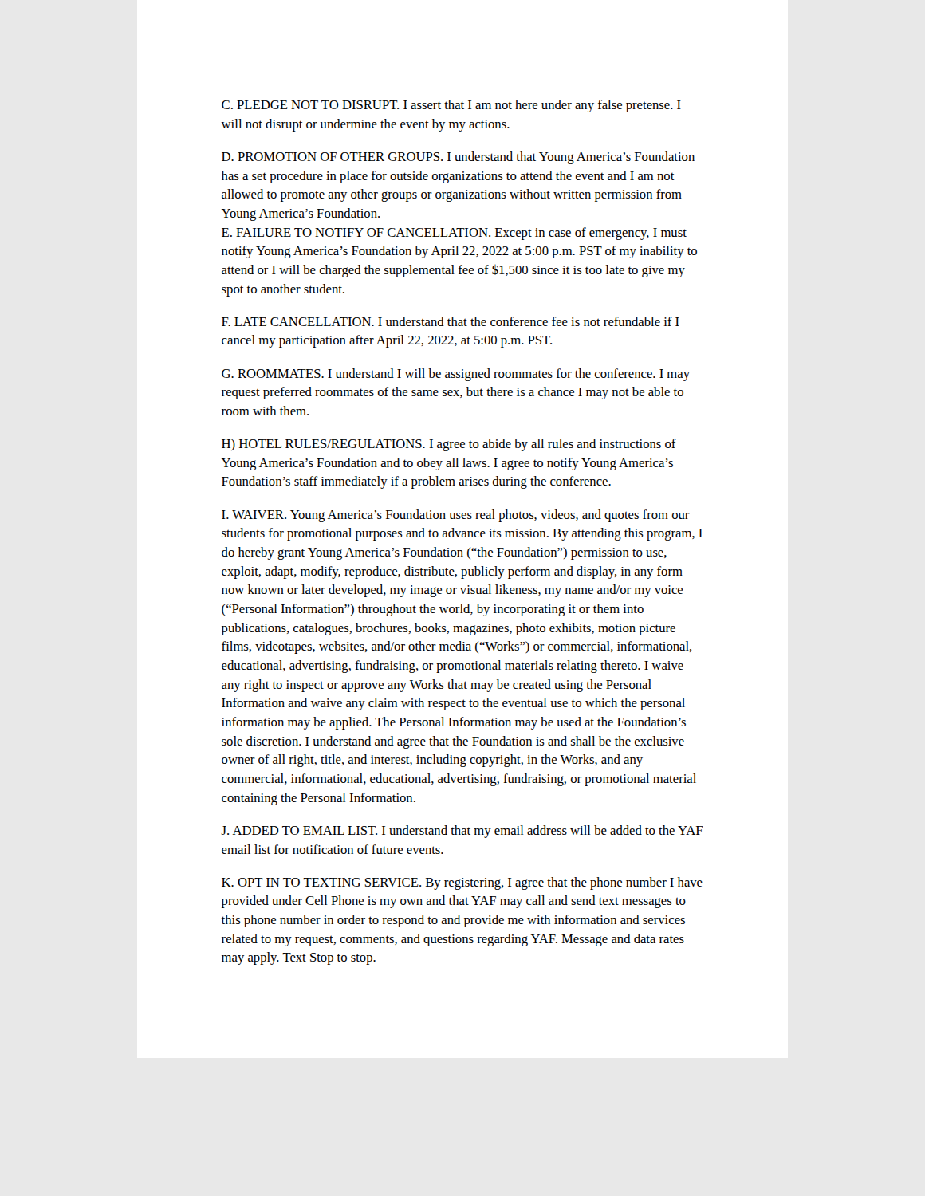C. PLEDGE NOT TO DISRUPT. I assert that I am not here under any false pretense. I will not disrupt or undermine the event by my actions.
D. PROMOTION OF OTHER GROUPS. I understand that Young America’s Foundation has a set procedure in place for outside organizations to attend the event and I am not allowed to promote any other groups or organizations without written permission from Young America’s Foundation.
E. FAILURE TO NOTIFY OF CANCELLATION. Except in case of emergency, I must notify Young America’s Foundation by April 22, 2022 at 5:00 p.m. PST of my inability to attend or I will be charged the supplemental fee of $1,500 since it is too late to give my spot to another student.
F. LATE CANCELLATION. I understand that the conference fee is not refundable if I cancel my participation after April 22, 2022, at 5:00 p.m. PST.
G. ROOMMATES. I understand I will be assigned roommates for the conference. I may request preferred roommates of the same sex, but there is a chance I may not be able to room with them.
H) HOTEL RULES/REGULATIONS. I agree to abide by all rules and instructions of Young America’s Foundation and to obey all laws. I agree to notify Young America’s Foundation’s staff immediately if a problem arises during the conference.
I. WAIVER. Young America’s Foundation uses real photos, videos, and quotes from our students for promotional purposes and to advance its mission. By attending this program, I do hereby grant Young America’s Foundation (“the Foundation”) permission to use, exploit, adapt, modify, reproduce, distribute, publicly perform and display, in any form now known or later developed, my image or visual likeness, my name and/or my voice (“Personal Information”) throughout the world, by incorporating it or them into publications, catalogues, brochures, books, magazines, photo exhibits, motion picture films, videotapes, websites, and/or other media (“Works”) or commercial, informational, educational, advertising, fundraising, or promotional materials relating thereto. I waive any right to inspect or approve any Works that may be created using the Personal Information and waive any claim with respect to the eventual use to which the personal information may be applied. The Personal Information may be used at the Foundation’s sole discretion. I understand and agree that the Foundation is and shall be the exclusive owner of all right, title, and interest, including copyright, in the Works, and any commercial, informational, educational, advertising, fundraising, or promotional material containing the Personal Information.
J. ADDED TO EMAIL LIST. I understand that my email address will be added to the YAF email list for notification of future events.
K. OPT IN TO TEXTING SERVICE. By registering, I agree that the phone number I have provided under Cell Phone is my own and that YAF may call and send text messages to this phone number in order to respond to and provide me with information and services related to my request, comments, and questions regarding YAF. Message and data rates may apply. Text Stop to stop.